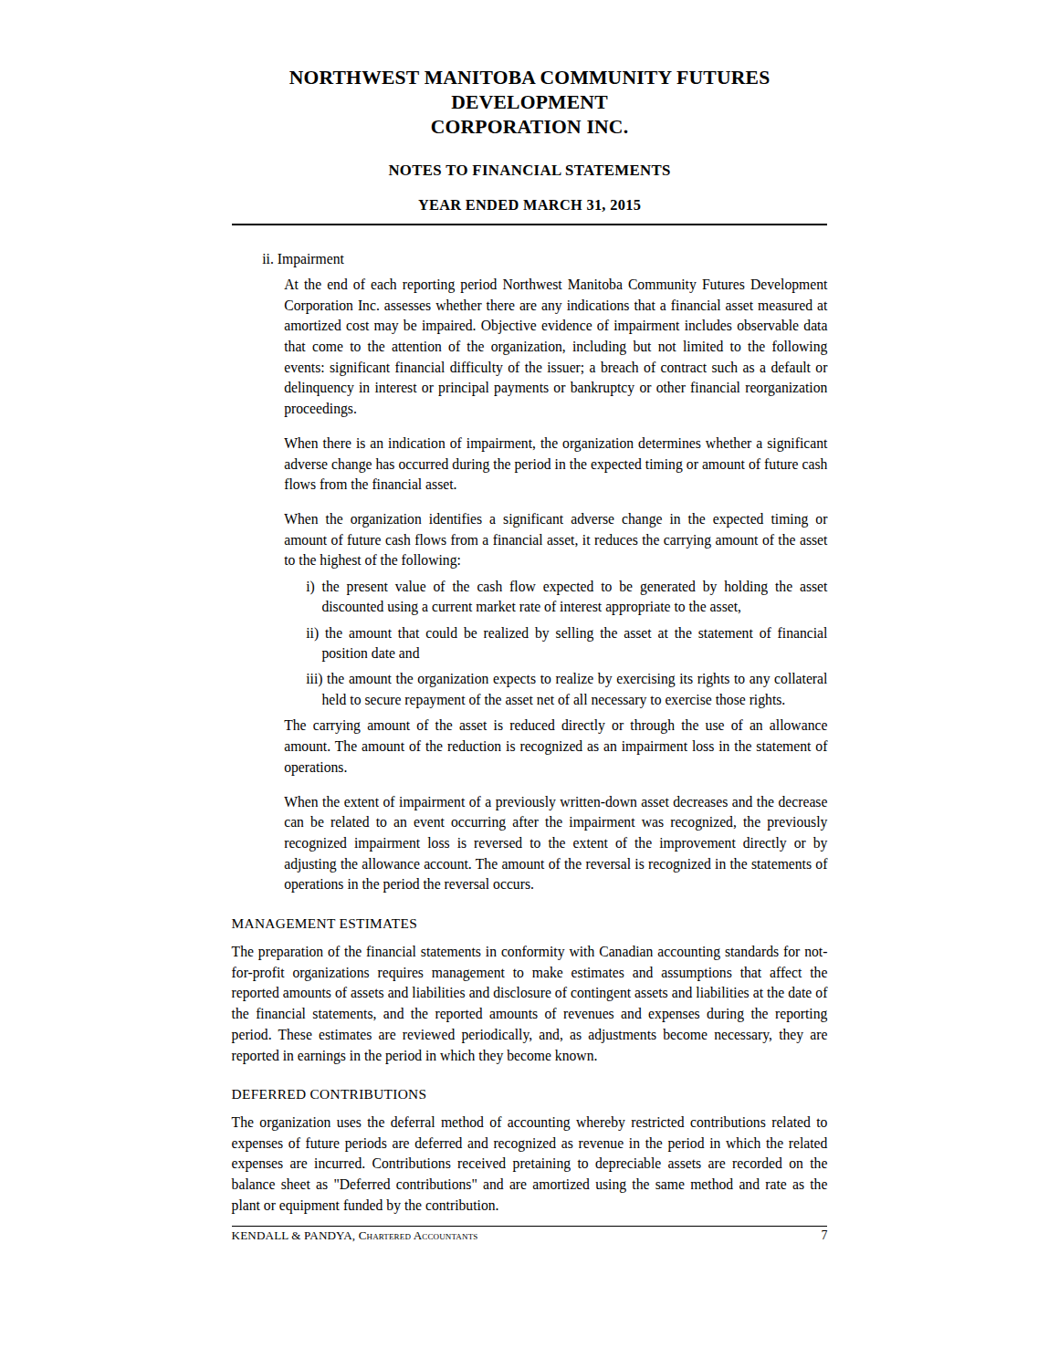Northwest Manitoba Community Futures Development
Corporation Inc.
Notes to Financial Statements
Year Ended March 31, 2015
ii. Impairment
At the end of each reporting period Northwest Manitoba Community Futures Development Corporation Inc. assesses whether there are any indications that a financial asset measured at amortized cost may be impaired. Objective evidence of impairment includes observable data that come to the attention of the organization, including but not limited to the following events: significant financial difficulty of the issuer; a breach of contract such as a default or delinquency in interest or principal payments or bankruptcy or other financial reorganization proceedings.
When there is an indication of impairment, the organization determines whether a significant adverse change has occurred during the period in the expected timing or amount of future cash flows from the financial asset.
When the organization identifies a significant adverse change in the expected timing or amount of future cash flows from a financial asset, it reduces the carrying amount of the asset to the highest of the following:
i) the present value of the cash flow expected to be generated by holding the asset discounted using a current market rate of interest appropriate to the asset,
ii) the amount that could be realized by selling the asset at the statement of financial position date and
iii) the amount the organization expects to realize by exercising its rights to any collateral held to secure repayment of the asset net of all necessary to exercise those rights.
The carrying amount of the asset is reduced directly or through the use of an allowance amount. The amount of the reduction is recognized as an impairment loss in the statement of operations.
When the extent of impairment of a previously written-down asset decreases and the decrease can be related to an event occurring after the impairment was recognized, the previously recognized impairment loss is reversed to the extent of the improvement directly or by adjusting the allowance account. The amount of the reversal is recognized in the statements of operations in the period the reversal occurs.
MANAGEMENT ESTIMATES
The preparation of the financial statements in conformity with Canadian accounting standards for not-for-profit organizations requires management to make estimates and assumptions that affect the reported amounts of assets and liabilities and disclosure of contingent assets and liabilities at the date of the financial statements, and the reported amounts of revenues and expenses during the reporting period. These estimates are reviewed periodically, and, as adjustments become necessary, they are reported in earnings in the period in which they become known.
DEFERRED CONTRIBUTIONS
The organization uses the deferral method of accounting whereby restricted contributions related to expenses of future periods are deferred and recognized as revenue in the period in which the related expenses are incurred. Contributions received pretaining to depreciable assets are recorded on the balance sheet as "Deferred contributions" and are amortized using the same method and rate as the plant or equipment funded by the contribution.
KENDALL & PANDYA, Chartered Accountants 7